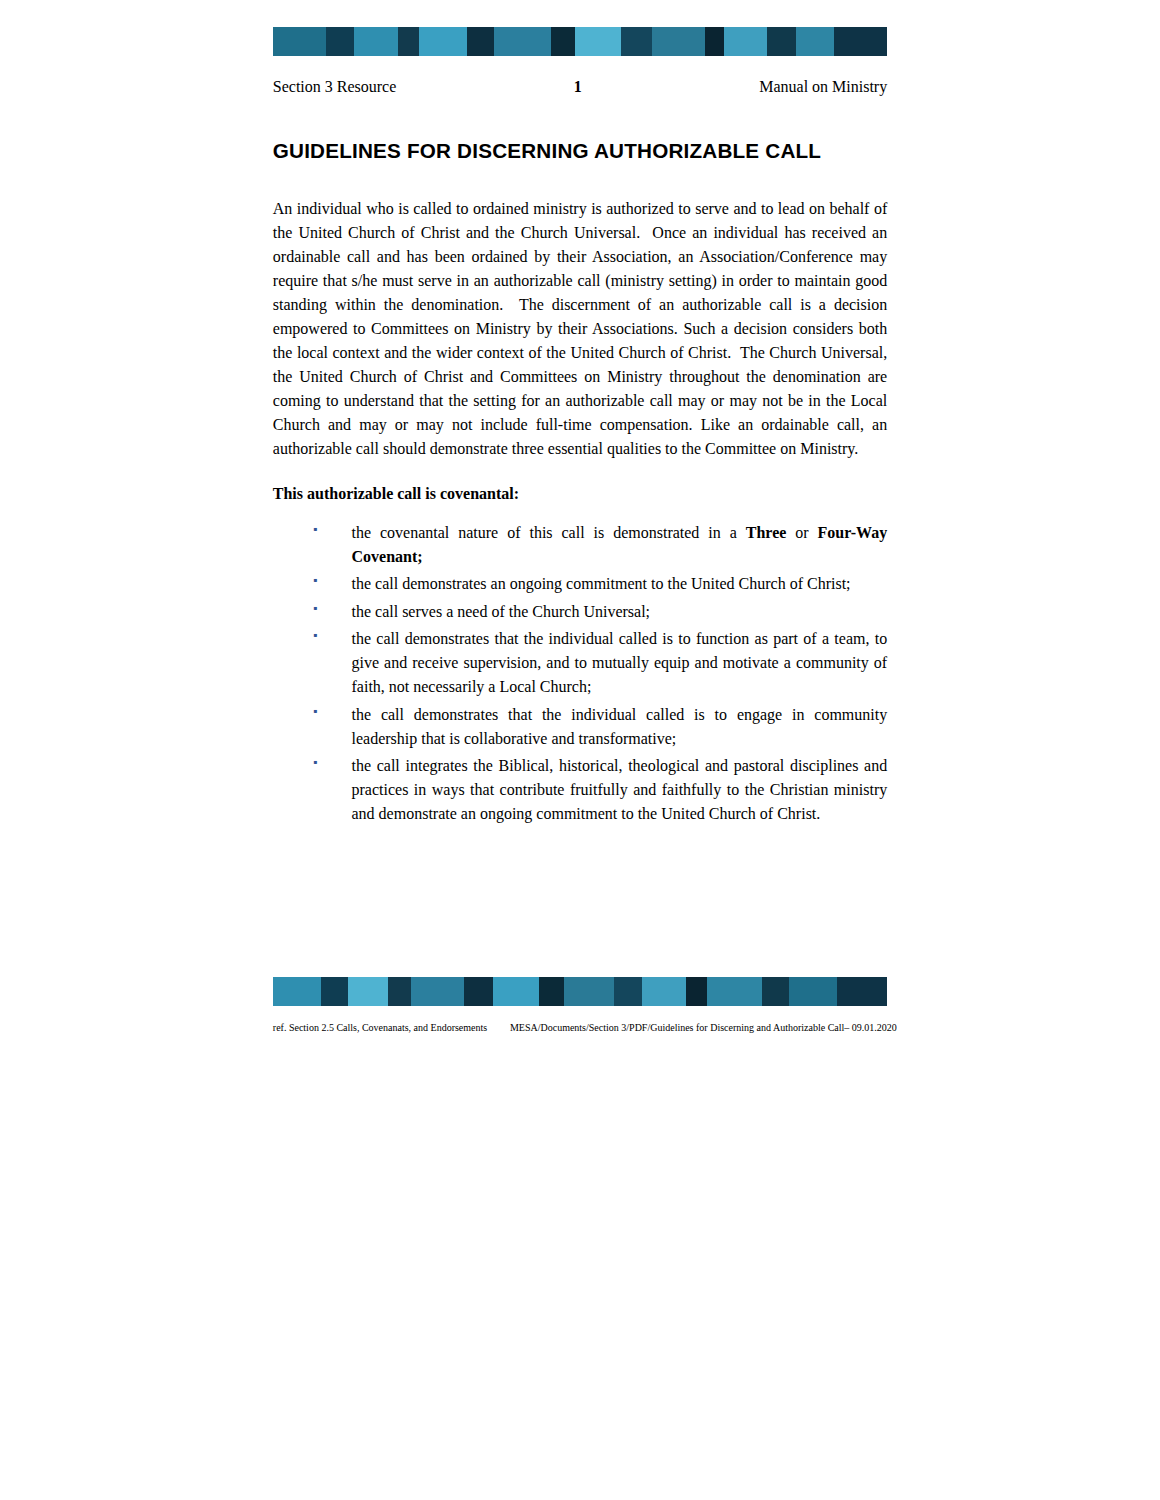Section 3 Resource
1
Manual on Ministry
GUIDELINES FOR DISCERNING AUTHORIZABLE CALL
An individual who is called to ordained ministry is authorized to serve and to lead on behalf of the United Church of Christ and the Church Universal. Once an individual has received an ordainable call and has been ordained by their Association, an Association/Conference may require that s/he must serve in an authorizable call (ministry setting) in order to maintain good standing within the denomination. The discernment of an authorizable call is a decision empowered to Committees on Ministry by their Associations. Such a decision considers both the local context and the wider context of the United Church of Christ. The Church Universal, the United Church of Christ and Committees on Ministry throughout the denomination are coming to understand that the setting for an authorizable call may or may not be in the Local Church and may or may not include full-time compensation. Like an ordainable call, an authorizable call should demonstrate three essential qualities to the Committee on Ministry.
This authorizable call is covenantal:
the covenantal nature of this call is demonstrated in a Three or Four-Way Covenant;
the call demonstrates an ongoing commitment to the United Church of Christ;
the call serves a need of the Church Universal;
the call demonstrates that the individual called is to function as part of a team, to give and receive supervision, and to mutually equip and motivate a community of faith, not necessarily a Local Church;
the call demonstrates that the individual called is to engage in community leadership that is collaborative and transformative;
the call integrates the Biblical, historical, theological and pastoral disciplines and practices in ways that contribute fruitfully and faithfully to the Christian ministry and demonstrate an ongoing commitment to the United Church of Christ.
ref. Section 2.5 Calls, Covenanats, and Endorsements
MESA/Documents/Section 3/PDF/Guidelines for Discerning and Authorizable Call– 09.01.2020